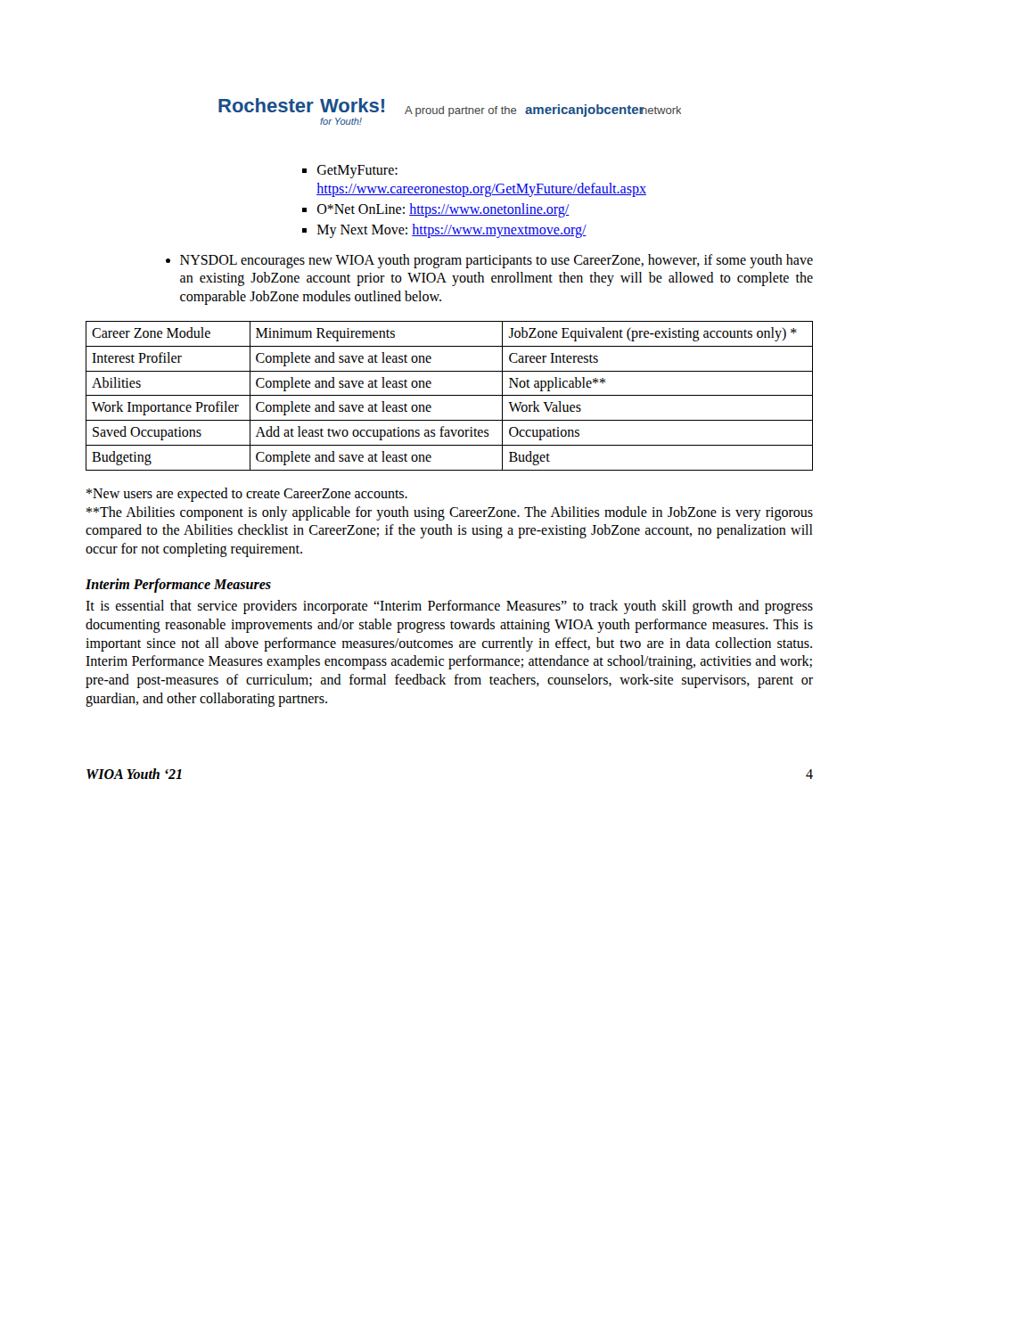GetMyFuture:
https://www.careeronestop.org/GetMyFuture/default.aspx
O*Net OnLine: https://www.onetonline.org/
My Next Move: https://www.mynextmove.org/
NYSDOL encourages new WIOA youth program participants to use CareerZone, however, if some youth have an existing JobZone account prior to WIOA youth enrollment then they will be allowed to complete the comparable JobZone modules outlined below.
| Career Zone Module | Minimum Requirements | JobZone Equivalent (pre-existing accounts only) * |
| --- | --- | --- |
| Interest Profiler | Complete and save at least one | Career Interests |
| Abilities | Complete and save at least one | Not applicable** |
| Work Importance Profiler | Complete and save at least one | Work Values |
| Saved Occupations | Add at least two occupations as favorites | Occupations |
| Budgeting | Complete and save at least one | Budget |
*New users are expected to create CareerZone accounts.
**The Abilities component is only applicable for youth using CareerZone. The Abilities module in JobZone is very rigorous compared to the Abilities checklist in CareerZone; if the youth is using a pre-existing JobZone account, no penalization will occur for not completing requirement.
Interim Performance Measures
It is essential that service providers incorporate “Interim Performance Measures” to track youth skill growth and progress documenting reasonable improvements and/or stable progress towards attaining WIOA youth performance measures. This is important since not all above performance measures/outcomes are currently in effect, but two are in data collection status. Interim Performance Measures examples encompass academic performance; attendance at school/training, activities and work; pre-and post-measures of curriculum; and formal feedback from teachers, counselors, work-site supervisors, parent or guardian, and other collaborating partners.
WIOA Youth ‘21 4